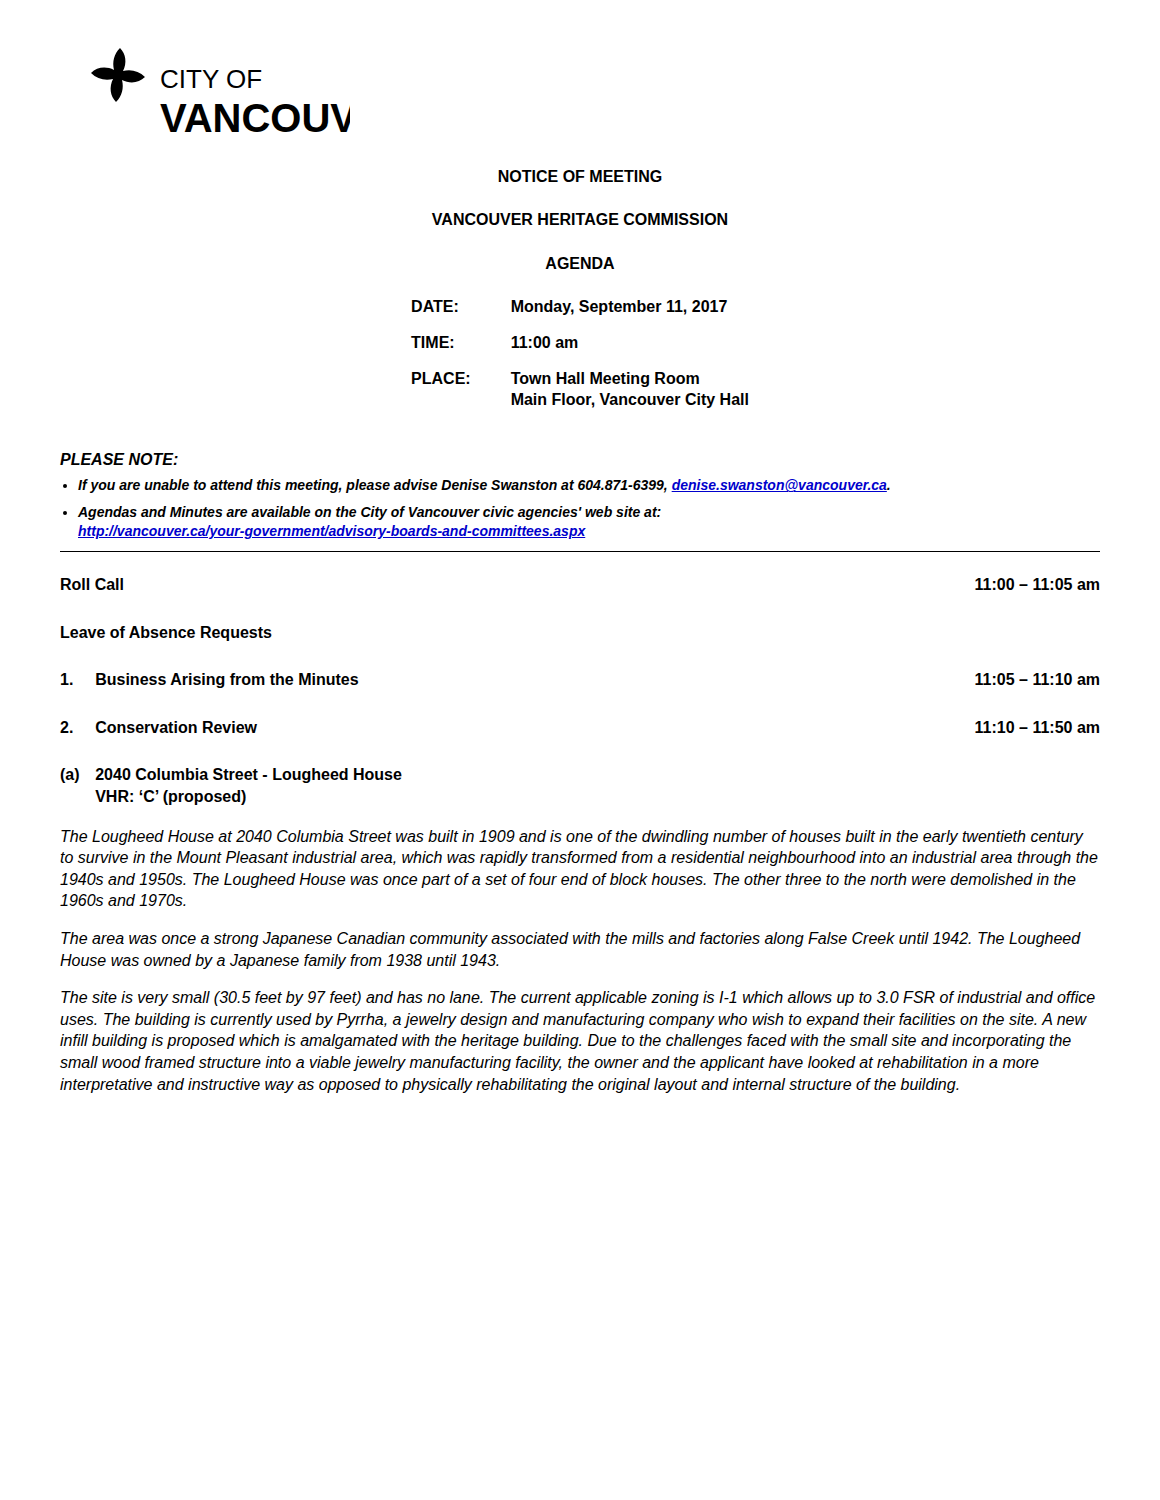CITY OF VANCOUVER
NOTICE OF MEETING
VANCOUVER HERITAGE COMMISSION
AGENDA
| DATE: | Monday, September 11, 2017 |
| TIME: | 11:00 am |
| PLACE: | Town Hall Meeting Room Main Floor, Vancouver City Hall |
PLEASE NOTE:
If you are unable to attend this meeting, please advise Denise Swanston at 604.871-6399, denise.swanston@vancouver.ca.
Agendas and Minutes are available on the City of Vancouver civic agencies' web site at:
http://vancouver.ca/your-government/advisory-boards-and-committees.aspx
Roll Call 11:00 – 11:05 am
Leave of Absence Requests
1. Business Arising from the Minutes 11:05 – 11:10 am
2. Conservation Review 11:10 – 11:50 am
(a) 2040 Columbia Street - Lougheed House VHR: ‘C’ (proposed)
The Lougheed House at 2040 Columbia Street was built in 1909 and is one of the dwindling number of houses built in the early twentieth century to survive in the Mount Pleasant industrial area, which was rapidly transformed from a residential neighbourhood into an industrial area through the 1940s and 1950s. The Lougheed House was once part of a set of four end of block houses. The other three to the north were demolished in the 1960s and 1970s.
The area was once a strong Japanese Canadian community associated with the mills and factories along False Creek until 1942. The Lougheed House was owned by a Japanese family from 1938 until 1943.
The site is very small (30.5 feet by 97 feet) and has no lane. The current applicable zoning is I-1 which allows up to 3.0 FSR of industrial and office uses. The building is currently used by Pyrrha, a jewelry design and manufacturing company who wish to expand their facilities on the site. A new infill building is proposed which is amalgamated with the heritage building. Due to the challenges faced with the small site and incorporating the small wood framed structure into a viable jewelry manufacturing facility, the owner and the applicant have looked at rehabilitation in a more interpretative and instructive way as opposed to physically rehabilitating the original layout and internal structure of the building.